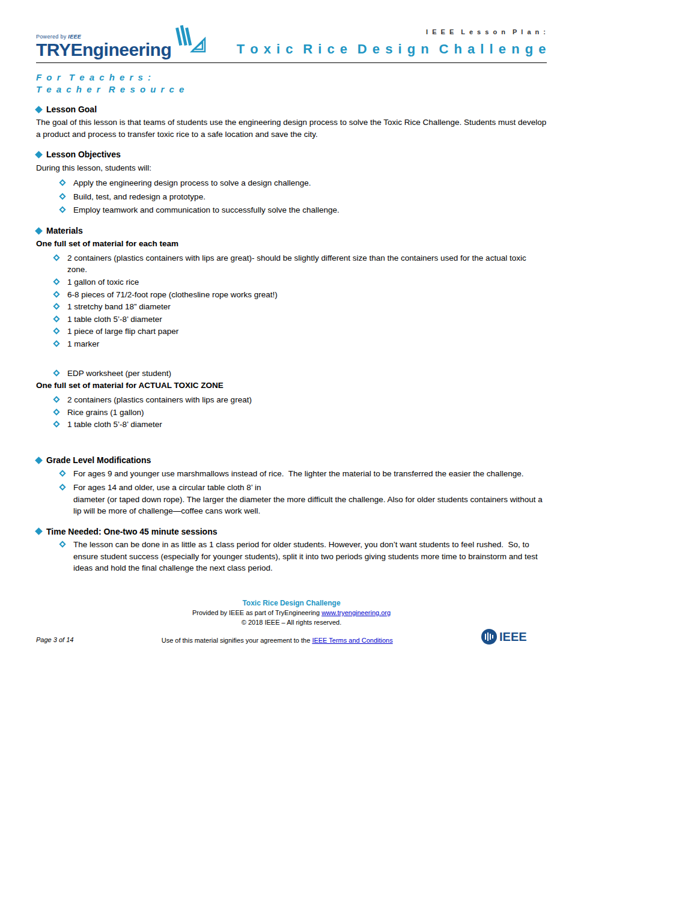Powered by IEEE
TRYEngineering
I E E E L e s s o n P l a n :
T o x i c R i c e D e s i g n C h a l l e n g e
F o r T e a c h e r s :
T e a c h e r R e s o u r c e
Lesson Goal
The goal of this lesson is that teams of students use the engineering design process to solve the Toxic Rice Challenge. Students must develop a product and process to transfer toxic rice to a safe location and save the city.
Lesson Objectives
During this lesson, students will:
Apply the engineering design process to solve a design challenge.
Build, test, and redesign a prototype.
Employ teamwork and communication to successfully solve the challenge.
Materials
One full set of material for each team
2 containers (plastics containers with lips are great)- should be slightly different size than the containers used for the actual toxic zone.
1 gallon of toxic rice
6-8 pieces of 71/2-foot rope (clothesline rope works great!)
1 stretchy band 18” diameter
1 table cloth 5’-8’ diameter
1 piece of large flip chart paper
1 marker
EDP worksheet (per student)
One full set of material for ACTUAL TOXIC ZONE
2 containers (plastics containers with lips are great)
Rice grains (1 gallon)
1 table cloth 5’-8’ diameter
Grade Level Modifications
For ages 9 and younger use marshmallows instead of rice. The lighter the material to be transferred the easier the challenge.
For ages 14 and older, use a circular table cloth 8’ in
diameter (or taped down rope). The larger the diameter the more difficult the challenge. Also for older students containers without a lip will be more of challenge—coffee cans work well.
Time Needed: One-two 45 minute sessions
The lesson can be done in as little as 1 class period for older students. However, you don’t want students to feel rushed. So, to ensure student success (especially for younger students), split it into two periods giving students more time to brainstorm and test ideas and hold the final challenge the next class period.
Toxic Rice Design Challenge
Provided by IEEE as part of TryEngineering www.tryengineering.org
© 2018 IEEE – All rights reserved.
Page 3 of 14
Use of this material signifies your agreement to the IEEE Terms and Conditions
IEEE